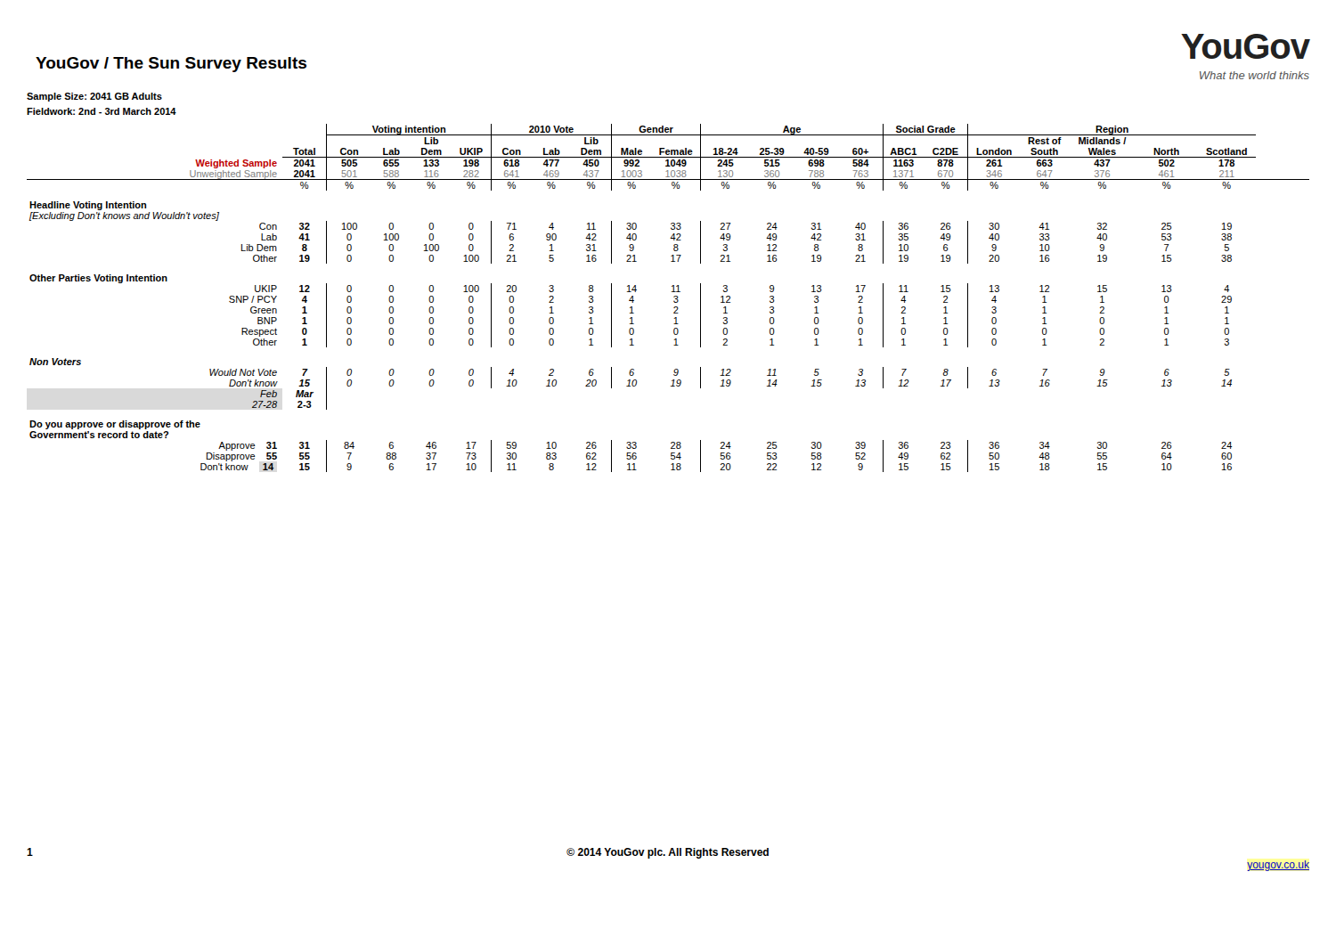You Gov
What the world thinks
YouGov / The Sun Survey Results
Sample Size: 2041 GB Adults
Fieldwork: 2nd - 3rd March 2014
| | | Voting intention | 2010 Vote | Gender | Age | Social Grade | Region |
| | Total | Con | Lab | Lib Dem | UKIP | Con | Lab | Lib Dem | Male | Female | 18-24 | 25-39 | 40-59 | 60+ | ABC1 | C2DE | London | Rest of South | Midlands / Wales | North | Scotland |
| Weighted Sample | 2041 | 505 | 655 | 133 | 198 | 618 | 477 | 450 | 992 | 1049 | 245 | 515 | 698 | 584 | 1163 | 878 | 261 | 663 | 437 | 502 | 178 |
| Unweighted Sample | 2041 | 501 | 588 | 116 | 282 | 641 | 469 | 437 | 1003 | 1038 | 130 | 360 | 788 | 763 | 1371 | 670 | 346 | 647 | 376 | 461 | 211 |
| | % | % | % | % | % | % | % | % | % | % | % | % | % | % | % | % | % | % | % | % | % |
| Headline Voting Intention |
| [Excluding Don't knows and Wouldn't votes] |
| Con | 32 | 100 | 0 | 0 | 0 | 71 | 4 | 11 | 30 | 33 | 27 | 24 | 31 | 40 | 36 | 26 | 30 | 41 | 32 | 25 | 19 |
| Lab | 41 | 0 | 100 | 0 | 0 | 6 | 90 | 42 | 40 | 42 | 49 | 49 | 42 | 31 | 35 | 49 | 40 | 33 | 40 | 53 | 38 |
| Lib Dem | 8 | 0 | 0 | 100 | 0 | 2 | 1 | 31 | 9 | 8 | 3 | 12 | 8 | 8 | 10 | 6 | 9 | 10 | 9 | 7 | 5 |
| Other | 19 | 0 | 0 | 0 | 100 | 21 | 5 | 16 | 21 | 17 | 21 | 16 | 19 | 21 | 19 | 19 | 20 | 16 | 19 | 15 | 38 |
| Other Parties Voting Intention |
| UKIP | 12 | 0 | 0 | 0 | 100 | 20 | 3 | 8 | 14 | 11 | 3 | 9 | 13 | 17 | 11 | 15 | 13 | 12 | 15 | 13 | 4 |
| SNP / PCY | 4 | 0 | 0 | 0 | 0 | 0 | 2 | 3 | 4 | 3 | 12 | 3 | 3 | 2 | 4 | 2 | 4 | 1 | 1 | 0 | 29 |
| Green | 1 | 0 | 0 | 0 | 0 | 0 | 1 | 3 | 1 | 2 | 1 | 3 | 1 | 1 | 2 | 1 | 3 | 1 | 2 | 1 | 1 |
| BNP | 1 | 0 | 0 | 0 | 0 | 0 | 0 | 1 | 1 | 1 | 3 | 0 | 0 | 0 | 1 | 1 | 0 | 1 | 0 | 1 | 1 |
| Respect | 0 | 0 | 0 | 0 | 0 | 0 | 0 | 0 | 0 | 0 | 0 | 0 | 0 | 0 | 0 | 0 | 0 | 0 | 0 | 0 | 0 |
| Other | 1 | 0 | 0 | 0 | 0 | 0 | 0 | 1 | 1 | 1 | 2 | 1 | 1 | 1 | 1 | 1 | 0 | 1 | 2 | 1 | 3 |
| Non Voters |
| Would Not Vote | 7 | 0 | 0 | 0 | 0 | 4 | 2 | 6 | 6 | 9 | 12 | 11 | 5 | 3 | 7 | 8 | 6 | 7 | 9 | 6 | 5 |
| Don't know | 15 | 0 | 0 | 0 | 0 | 10 | 10 | 20 | 10 | 19 | 19 | 14 | 15 | 13 | 12 | 17 | 13 | 16 | 15 | 13 | 14 |
| Feb | Mar | |
| 27-28 | 2-3 | |
| Do you approve or disapprove of the |
| Government's record to date? |
| Approve 31 | 31 | 84 | 6 | 46 | 17 | 59 | 10 | 26 | 33 | 28 | 24 | 25 | 30 | 39 | 36 | 23 | 36 | 34 | 30 | 26 | 24 |
| Disapprove 55 | 55 | 7 | 88 | 37 | 73 | 30 | 83 | 62 | 56 | 54 | 56 | 53 | 58 | 52 | 49 | 62 | 50 | 48 | 55 | 64 | 60 |
| Don't know 14 | 15 | 9 | 6 | 17 | 10 | 11 | 8 | 12 | 11 | 18 | 20 | 22 | 12 | 9 | 15 | 15 | 15 | 18 | 15 | 10 | 16 |
1
© 2014 YouGov plc. All Rights Reserved
yougov.co.uk